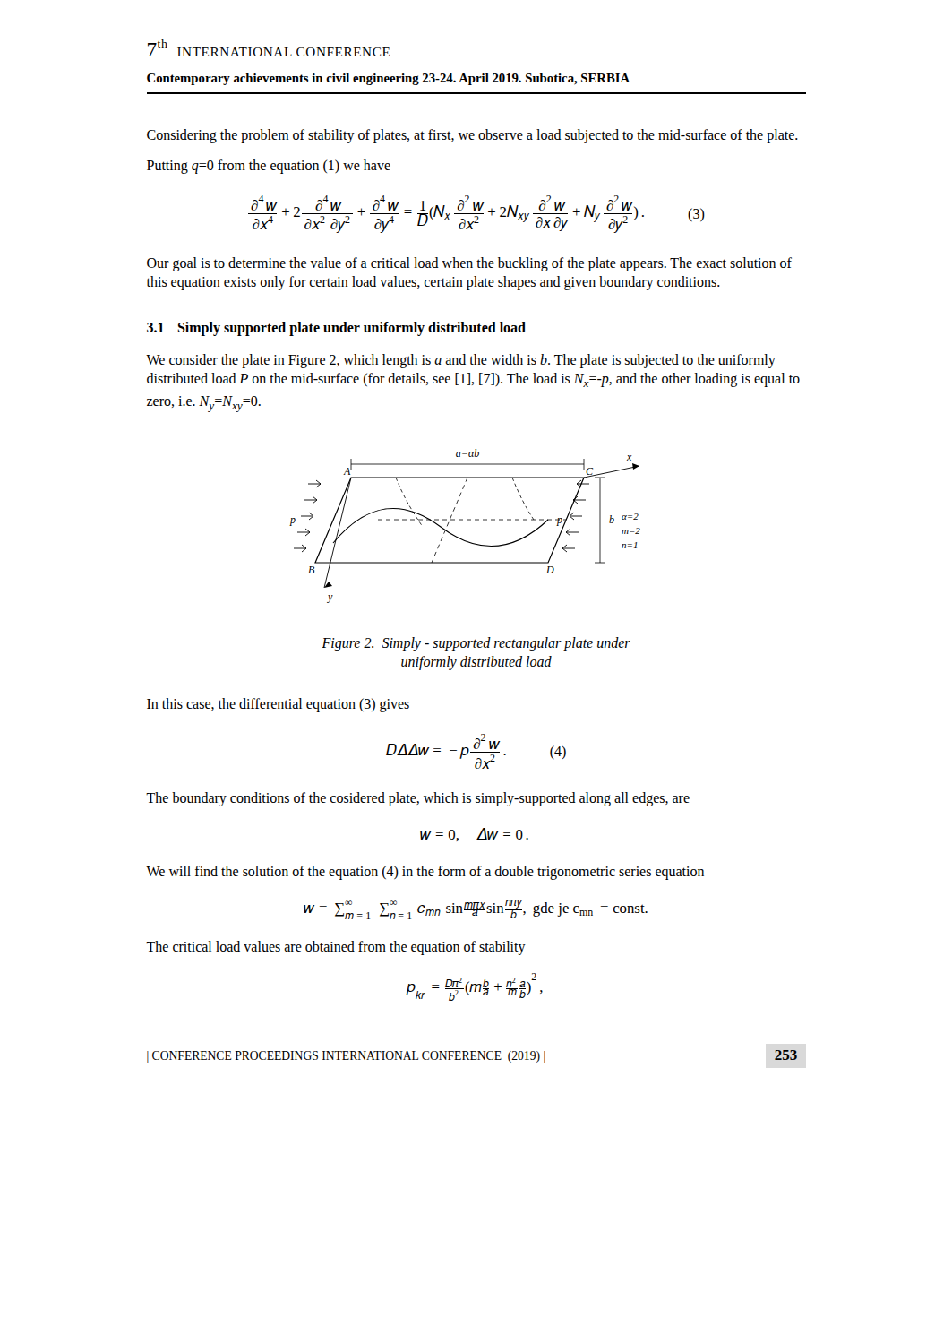7th INTERNATIONAL CONFERENCE
Contemporary achievements in civil engineering 23-24. April 2019. Subotica, SERBIA
Considering the problem of stability of plates, at first, we observe a load subjected to the mid-surface of the plate.
Putting q=0 from the equation (1) we have
∂4w ∂x4 + 2 ∂4w ∂x2∂y2 + ∂4w ∂y4 = 1D ( Nx ∂2w ∂x2 + 2 Nxy ∂2w ∂x∂y + Ny ∂2w ∂y2 ) .
(3)
Our goal is to determine the value of a critical load when the buckling of the plate appears. The exact solution of this equation exists only for certain load values, certain plate shapes and given boundary conditions.
3.1 Simply supported plate under uniformly distributed load
We consider the plate in Figure 2, which length is a and the width is b. The plate is subjected to the uniformly distributed load P on the mid-surface (for details, see [1], [7]). The load is Nx=-p, and the other loading is equal to zero, i.e. Ny=Nxy=0.
a=αb b x y p p A C B D α=2 m=2 n=1
Figure 2. Simply - supported rectangular plate under
uniformly distributed load
In this case, the differential equation (3) gives
DΔΔw = −p ∂2w ∂x2 .
(4)
The boundary conditions of the cosidered plate, which is simply-supported along all edges, are
w=0, Δw=0.
We will find the solution of the equation (4) in the form of a double trigonometric series equation
w= ∑ m=1 ∞ ∑ n=1 ∞ cmn sin mπx a sin nπy b , gde je cmn = const.
The critical load values are obtained from the equation of stability
pkr = Dπ2 b2 ( m ba + n2 m ab ) 2 ,
| CONFERENCE PROCEEDINGS INTERNATIONAL CONFERENCE (2019) | 253